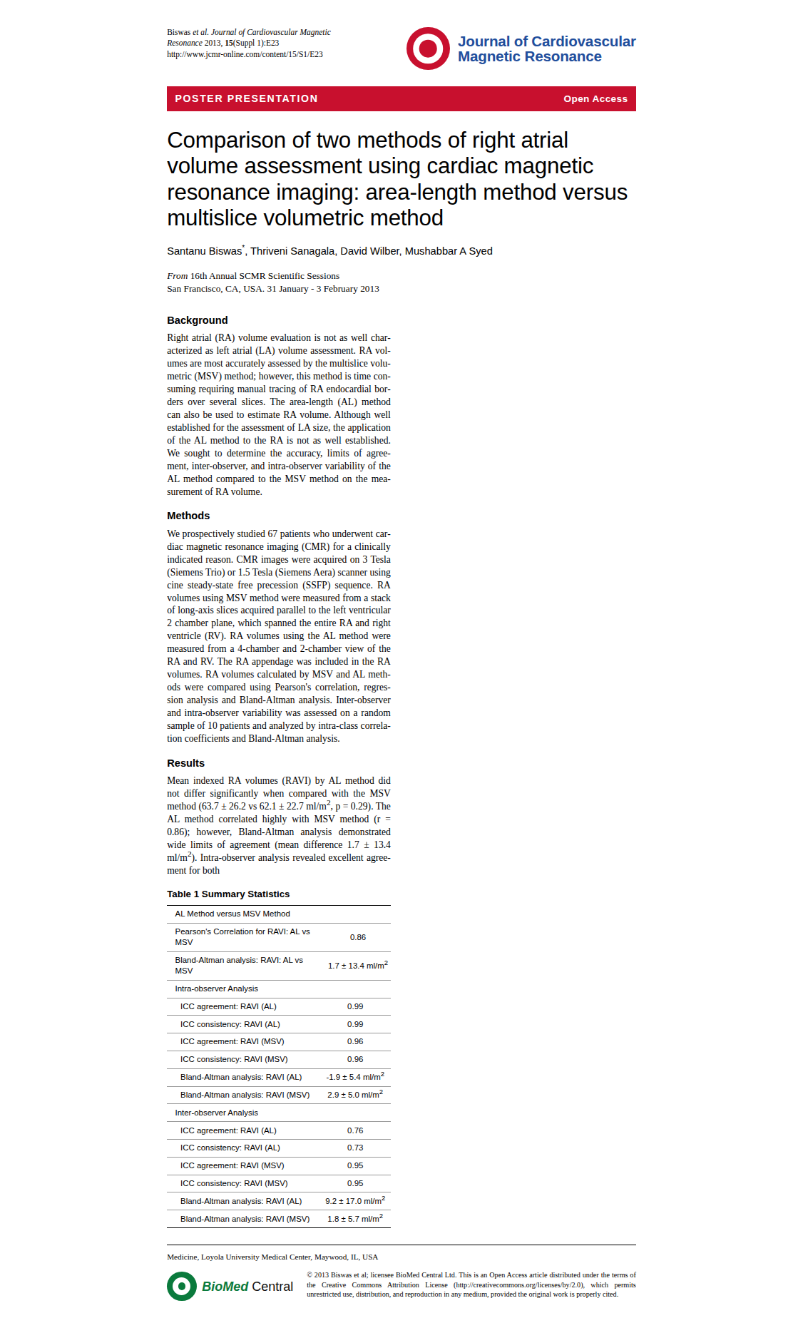Biswas et al. Journal of Cardiovascular Magnetic
Resonance 2013, 15(Suppl 1):E23
http://www.jcmr-online.com/content/15/S1/E23
Journal of Cardiovascular Magnetic Resonance
POSTER PRESENTATION Open Access
Comparison of two methods of right atrial volume assessment using cardiac magnetic resonance imaging: area-length method versus multislice volumetric method
Santanu Biswas*, Thriveni Sanagala, David Wilber, Mushabbar A Syed
From 16th Annual SCMR Scientific Sessions
San Francisco, CA, USA. 31 January - 3 February 2013
Background
Right atrial (RA) volume evaluation is not as well characterized as left atrial (LA) volume assessment. RA volumes are most accurately assessed by the multislice volumetric (MSV) method; however, this method is time consuming requiring manual tracing of RA endocardial borders over several slices. The area-length (AL) method can also be used to estimate RA volume. Although well established for the assessment of LA size, the application of the AL method to the RA is not as well established. We sought to determine the accuracy, limits of agreement, inter-observer, and intra-observer variability of the AL method compared to the MSV method on the measurement of RA volume.
Methods
We prospectively studied 67 patients who underwent cardiac magnetic resonance imaging (CMR) for a clinically indicated reason. CMR images were acquired on 3 Tesla (Siemens Trio) or 1.5 Tesla (Siemens Aera) scanner using cine steady-state free precession (SSFP) sequence. RA volumes using MSV method were measured from a stack of long-axis slices acquired parallel to the left ventricular 2 chamber plane, which spanned the entire RA and right ventricle (RV). RA volumes using the AL method were measured from a 4-chamber and 2-chamber view of the RA and RV. The RA appendage was included in the RA volumes. RA volumes calculated by MSV and AL methods were compared using Pearson's correlation, regression analysis and Bland-Altman analysis. Inter-observer and intra-observer variability was assessed on a random sample of 10 patients and analyzed by intra-class correlation coefficients and Bland-Altman analysis.
Results
Mean indexed RA volumes (RAVI) by AL method did not differ significantly when compared with the MSV method (63.7 ± 26.2 vs 62.1 ± 22.7 ml/m2, p = 0.29). The AL method correlated highly with MSV method (r = 0.86); however, Bland-Altman analysis demonstrated wide limits of agreement (mean difference 1.7 ± 13.4 ml/m2). Intra-observer analysis revealed excellent agreement for both
Table 1 Summary Statistics
| AL Method versus MSV Method |
| Pearson's Correlation for RAVI: AL vs MSV | 0.86 |
| Bland-Altman analysis: RAVI: AL vs MSV | 1.7 ± 13.4 ml/m 2 |
| Intra-observer Analysis |
| ICC agreement: RAVI (AL) | 0.99 |
| ICC consistency: RAVI (AL) | 0.99 |
| ICC agreement: RAVI (MSV) | 0.96 |
| ICC consistency: RAVI (MSV) | 0.96 |
| Bland-Altman analysis: RAVI (AL) | -1.9 ± 5.4 ml/m 2 |
| Bland-Altman analysis: RAVI (MSV) | 2.9 ± 5.0 ml/m 2 |
| Inter-observer Analysis |
| ICC agreement: RAVI (AL) | 0.76 |
| ICC consistency: RAVI (AL) | 0.73 |
| ICC agreement: RAVI (MSV) | 0.95 |
| ICC consistency: RAVI (MSV) | 0.95 |
| Bland-Altman analysis: RAVI (AL) | 9.2 ± 17.0 ml/m 2 |
| Bland-Altman analysis: RAVI (MSV) | 1.8 ± 5.7 ml/m 2 |
Medicine, Loyola University Medical Center, Maywood, IL, USA
BioMed Central
© 2013 Biswas et al; licensee BioMed Central Ltd. This is an Open Access article distributed under the terms of the Creative Commons Attribution License (http://creativecommons.org/licenses/by/2.0), which permits unrestricted use, distribution, and reproduction in any medium, provided the original work is properly cited.